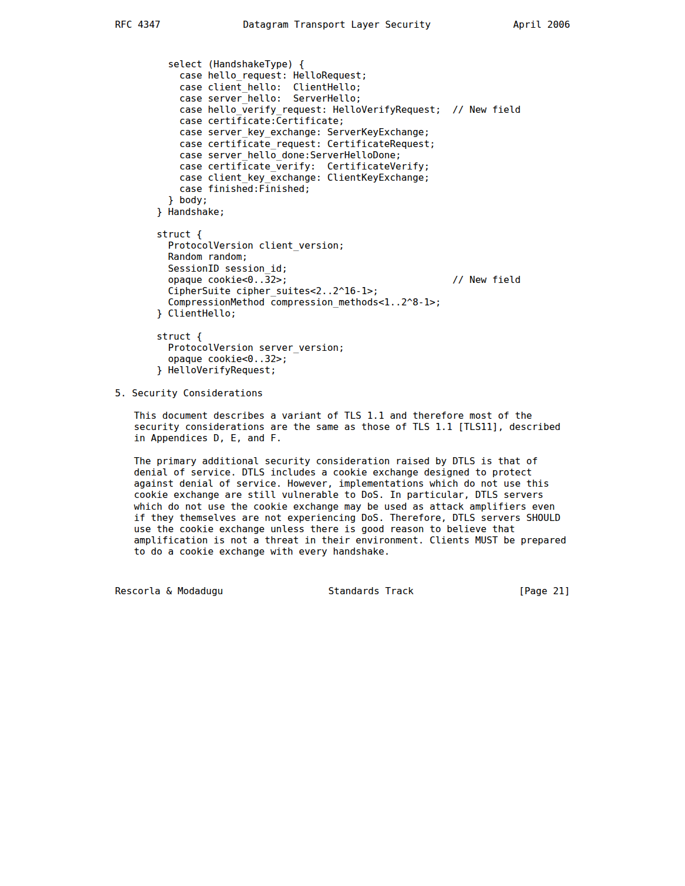RFC 4347 Datagram Transport Layer Security April 2006
      select (HandshakeType) {
        case hello_request: HelloRequest;
        case client_hello:  ClientHello;
        case server_hello:  ServerHello;
        case hello_verify_request: HelloVerifyRequest;  // New field
        case certificate:Certificate;
        case server_key_exchange: ServerKeyExchange;
        case certificate_request: CertificateRequest;
        case server_hello_done:ServerHelloDone;
        case certificate_verify:  CertificateVerify;
        case client_key_exchange: ClientKeyExchange;
        case finished:Finished;
      } body;
    } Handshake;

    struct {
      ProtocolVersion client_version;
      Random random;
      SessionID session_id;
      opaque cookie<0..32>;                             // New field
      CipherSuite cipher_suites<2..2^16-1>;
      CompressionMethod compression_methods<1..2^8-1>;
    } ClientHello;

    struct {
      ProtocolVersion server_version;
      opaque cookie<0..32>;
    } HelloVerifyRequest;
5. Security Considerations
This document describes a variant of TLS 1.1 and therefore most of the security considerations are the same as those of TLS 1.1 [TLS11], described in Appendices D, E, and F.
The primary additional security consideration raised by DTLS is that of denial of service. DTLS includes a cookie exchange designed to protect against denial of service. However, implementations which do not use this cookie exchange are still vulnerable to DoS. In particular, DTLS servers which do not use the cookie exchange may be used as attack amplifiers even if they themselves are not experiencing DoS. Therefore, DTLS servers SHOULD use the cookie exchange unless there is good reason to believe that amplification is not a threat in their environment. Clients MUST be prepared to do a cookie exchange with every handshake.
Rescorla & Modadugu Standards Track [Page 21]